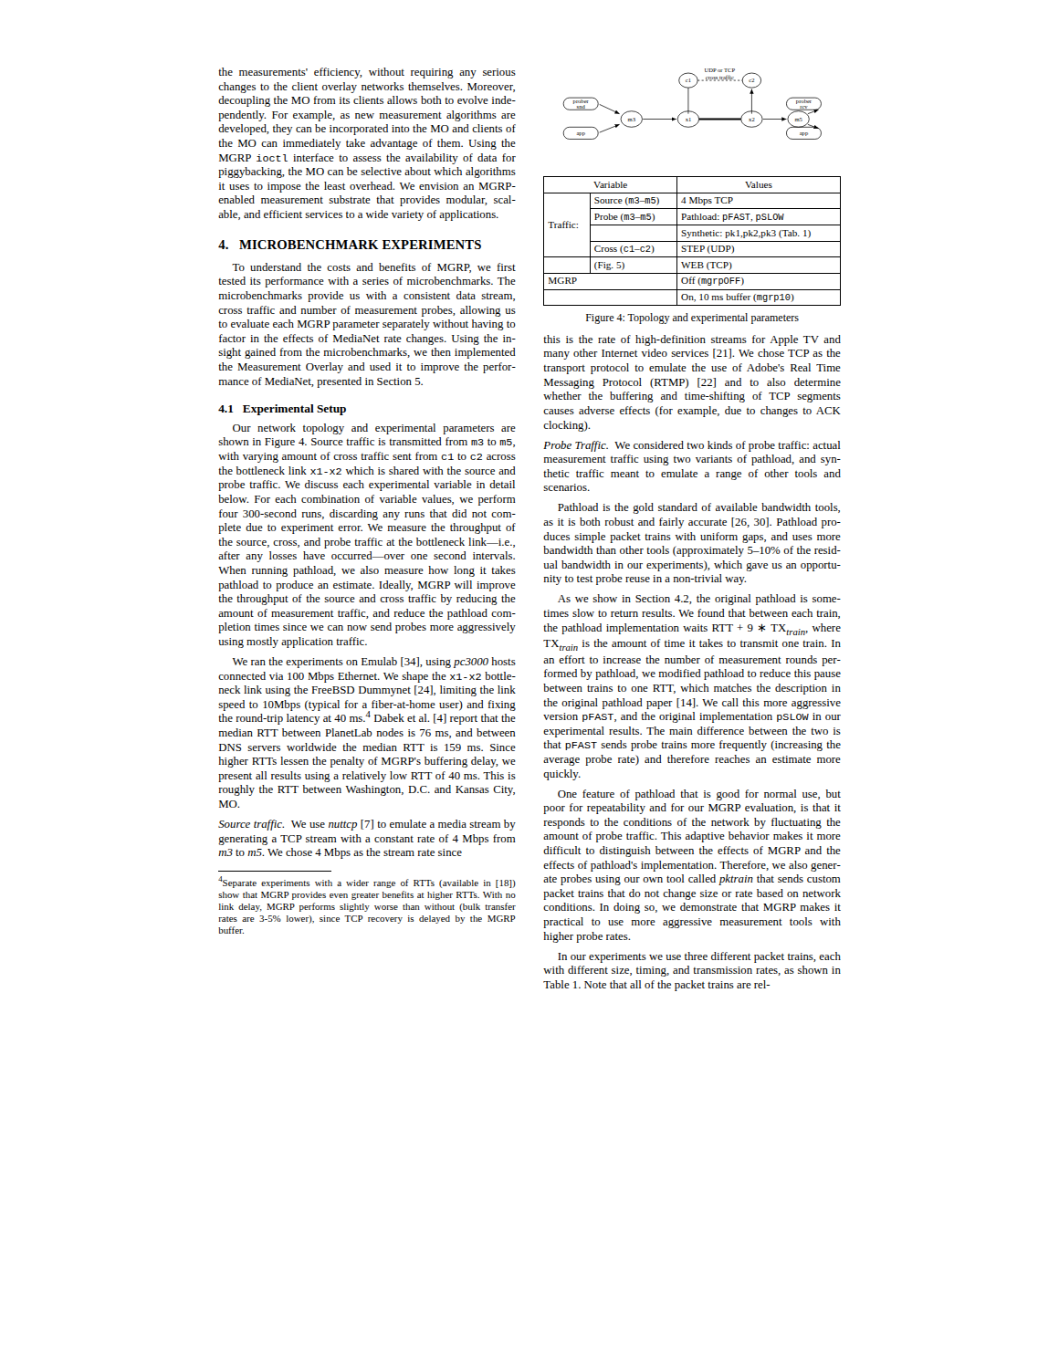the measurements' efficiency, without requiring any serious changes to the client overlay networks themselves. Moreover, decoupling the MO from its clients allows both to evolve independently. For example, as new measurement algorithms are developed, they can be incorporated into the MO and clients of the MO can immediately take advantage of them. Using the MGRP ioctl interface to assess the availability of data for piggybacking, the MO can be selective about which algorithms it uses to impose the least overhead. We envision an MGRP-enabled measurement substrate that provides modular, scalable, and efficient services to a wide variety of applications.
4. MICROBENCHMARK EXPERIMENTS
To understand the costs and benefits of MGRP, we first tested its performance with a series of microbenchmarks. The microbenchmarks provide us with a consistent data stream, cross traffic and number of measurement probes, allowing us to evaluate each MGRP parameter separately without having to factor in the effects of MediaNet rate changes. Using the insight gained from the microbenchmarks, we then implemented the Measurement Overlay and used it to improve the performance of MediaNet, presented in Section 5.
4.1 Experimental Setup
Our network topology and experimental parameters are shown in Figure 4. Source traffic is transmitted from m3 to m5, with varying amount of cross traffic sent from c1 to c2 across the bottleneck link x1-x2 which is shared with the source and probe traffic. We discuss each experimental variable in detail below. For each combination of variable values, we perform four 300-second runs, discarding any runs that did not complete due to experiment error. We measure the throughput of the source, cross, and probe traffic at the bottleneck link—i.e., after any losses have occurred—over one second intervals. When running pathload, we also measure how long it takes pathload to produce an estimate. Ideally, MGRP will improve the throughput of the source and cross traffic by reducing the amount of measurement traffic, and reduce the pathload completion times since we can now send probes more aggressively using mostly application traffic.
We ran the experiments on Emulab [34], using pc3000 hosts connected via 100 Mbps Ethernet. We shape the x1-x2 bottleneck link using the FreeBSD Dummynet [24], limiting the link speed to 10Mbps (typical for a fiber-at-home user) and fixing the round-trip latency at 40 ms.4 Dabek et al. [4] report that the median RTT between PlanetLab nodes is 76 ms, and between DNS servers worldwide the median RTT is 159 ms. Since higher RTTs lessen the penalty of MGRP's buffering delay, we present all results using a relatively low RTT of 40 ms. This is roughly the RTT between Washington, D.C. and Kansas City, MO.
Source traffic. We use nuttcp [7] to emulate a media stream by generating a TCP stream with a constant rate of 4 Mbps from m3 to m5. We chose 4 Mbps as the stream rate since
4Separate experiments with a wider range of RTTs (available in [18]) show that MGRP provides even greater benefits at higher RTTs. With no link delay, MGRP performs slightly worse than without (bulk transfer rates are 3-5% lower), since TCP recovery is delayed by the MGRP buffer.
c1 c2 UDP or TCP cross traffic prober snd app m3 x1 x2 m5 prober rcv app
| Variable | Values |
| --- | --- |
| Traffic: | Source ( m3 – m5 ) | 4 Mbps TCP |
| Probe ( m3 – m5 ) | Pathload: pFAST , pSLOW |
| | Synthetic: pk1,pk2,pk3 (Tab. 1) |
| Cross ( c1 – c2 ) | STEP (UDP) |
| | (Fig. 5) | WEB (TCP) |
| MGRP | Off ( mgrpOFF ) |
| | On, 10 ms buffer ( mgrp10 ) |
Figure 4: Topology and experimental parameters
this is the rate of high-definition streams for Apple TV and many other Internet video services [21]. We chose TCP as the transport protocol to emulate the use of Adobe's Real Time Messaging Protocol (RTMP) [22] and to also determine whether the buffering and time-shifting of TCP segments causes adverse effects (for example, due to changes to ACK clocking).
Probe Traffic. We considered two kinds of probe traffic: actual measurement traffic using two variants of pathload, and synthetic traffic meant to emulate a range of other tools and scenarios.
Pathload is the gold standard of available bandwidth tools, as it is both robust and fairly accurate [26, 30]. Pathload produces simple packet trains with uniform gaps, and uses more bandwidth than other tools (approximately 5–10% of the residual bandwidth in our experiments), which gave us an opportunity to test probe reuse in a non-trivial way.
As we show in Section 4.2, the original pathload is sometimes slow to return results. We found that between each train, the pathload implementation waits RTT + 9 ∗ TXtrain, where TXtrain is the amount of time it takes to transmit one train. In an effort to increase the number of measurement rounds performed by pathload, we modified pathload to reduce this pause between trains to one RTT, which matches the description in the original pathload paper [14]. We call this more aggressive version pFAST, and the original implementation pSLOW in our experimental results. The main difference between the two is that pFAST sends probe trains more frequently (increasing the average probe rate) and therefore reaches an estimate more quickly.
One feature of pathload that is good for normal use, but poor for repeatability and for our MGRP evaluation, is that it responds to the conditions of the network by fluctuating the amount of probe traffic. This adaptive behavior makes it more difficult to distinguish between the effects of MGRP and the effects of pathload's implementation. Therefore, we also generate probes using our own tool called pktrain that sends custom packet trains that do not change size or rate based on network conditions. In doing so, we demonstrate that MGRP makes it practical to use more aggressive measurement tools with higher probe rates.
In our experiments we use three different packet trains, each with different size, timing, and transmission rates, as shown in Table 1. Note that all of the packet trains are rel-